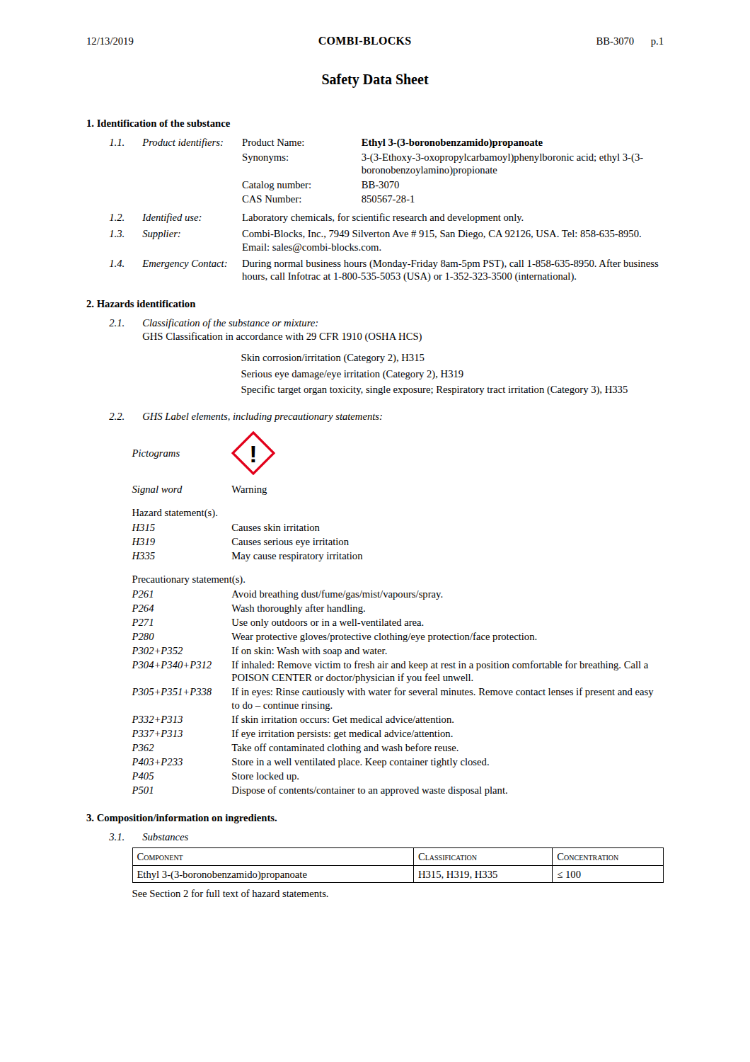12/13/2019
COMBI-BLOCKS
BB-3070p.1
Safety Data Sheet
1. Identification of the substance
1.1.
Product identifiers:
| Product Name: | Ethyl 3-(3-boronobenzamido)propanoate |
| Synonyms: | 3-(3-Ethoxy-3-oxopropylcarbamoyl)phenylboronic acid; ethyl 3-(3-boronobenzoylamino)propionate |
| Catalog number: | BB-3070 |
| CAS Number: | 850567-28-1 |
1.2.
Identified use:
Laboratory chemicals, for scientific research and development only.
1.3.
Supplier:
Combi-Blocks, Inc., 7949 Silverton Ave # 915, San Diego, CA 92126, USA. Tel: 858-635-8950. Email: sales@combi-blocks.com.
1.4.
Emergency Contact:
During normal business hours (Monday-Friday 8am-5pm PST), call 1-858-635-8950. After business hours, call Infotrac at 1-800-535-5053 (USA) or 1-352-323-3500 (international).
2. Hazards identification
2.1.
Classification of the substance or mixture:
GHS Classification in accordance with 29 CFR 1910 (OSHA HCS)
Skin corrosion/irritation (Category 2), H315
Serious eye damage/eye irritation (Category 2), H319
Specific target organ toxicity, single exposure; Respiratory tract irritation (Category 3), H335
2.2.
GHS Label elements, including precautionary statements:
Pictograms
!
Signal word
Warning
Hazard statement(s).
H315
Causes skin irritation
H319
Causes serious eye irritation
H335
May cause respiratory irritation
Precautionary statement(s).
P261
Avoid breathing dust/fume/gas/mist/vapours/spray.
P264
Wash thoroughly after handling.
P271
Use only outdoors or in a well-ventilated area.
P280
Wear protective gloves/protective clothing/eye protection/face protection.
P302+P352
If on skin: Wash with soap and water.
P304+P340+P312
If inhaled: Remove victim to fresh air and keep at rest in a position comfortable for breathing. Call a POISON CENTER or doctor/physician if you feel unwell.
P305+P351+P338
If in eyes: Rinse cautiously with water for several minutes. Remove contact lenses if present and easy to do – continue rinsing.
P332+P313
If skin irritation occurs: Get medical advice/attention.
P337+P313
If eye irritation persists: get medical advice/attention.
P362
Take off contaminated clothing and wash before reuse.
P403+P233
Store in a well ventilated place. Keep container tightly closed.
P405
Store locked up.
P501
Dispose of contents/container to an approved waste disposal plant.
3. Composition/information on ingredients.
3.1.
Substances
| Component | Classification | Concentration |
| --- | --- | --- |
| Ethyl 3-(3-boronobenzamido)propanoate | H315, H319, H335 | ≤ 100 |
See Section 2 for full text of hazard statements.